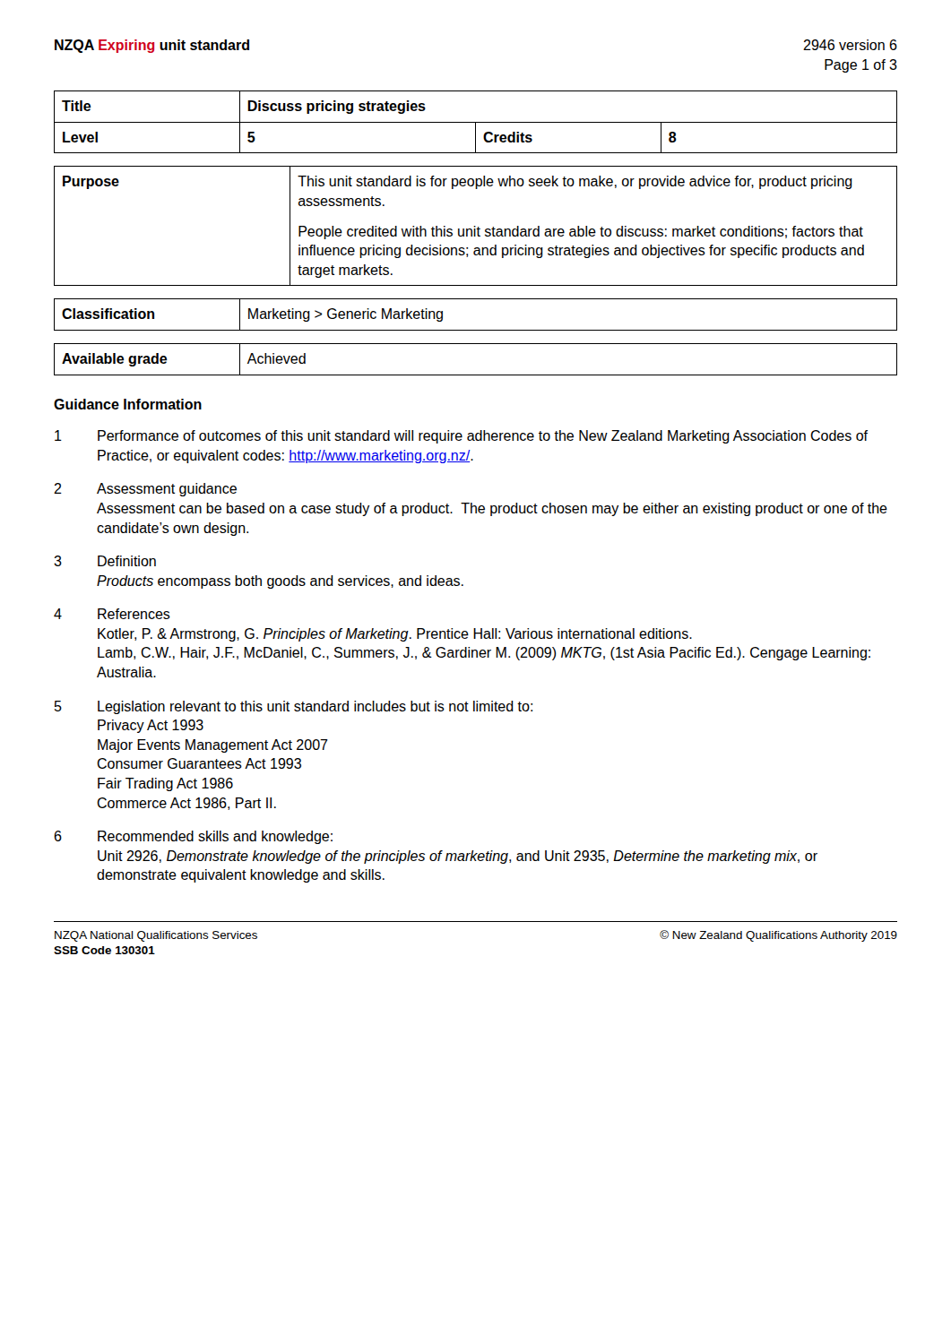NZQA Expiring unit standard
2946 version 6
Page 1 of 3
| Title | Discuss pricing strategies |
| Level | 5 | Credits | 8 |
| Purpose | This unit standard is for people who seek to make, or provide advice for, product pricing assessments. People credited with this unit standard are able to discuss: market conditions; factors that influence pricing decisions; and pricing strategies and objectives for specific products and target markets. |
| Classification | Marketing > Generic Marketing |
| Available grade | Achieved |
Guidance Information
1 Performance of outcomes of this unit standard will require adherence to the New Zealand Marketing Association Codes of Practice, or equivalent codes: http://www.marketing.org.nz/.
2 Assessment guidance Assessment can be based on a case study of a product. The product chosen may be either an existing product or one of the candidate’s own design.
3 Definition Products encompass both goods and services, and ideas.
4 References Kotler, P. & Armstrong, G. Principles of Marketing. Prentice Hall: Various international editions. Lamb, C.W., Hair, J.F., McDaniel, C., Summers, J., & Gardiner M. (2009) MKTG, (1st Asia Pacific Ed.). Cengage Learning: Australia.
5 Legislation relevant to this unit standard includes but is not limited to: Privacy Act 1993 Major Events Management Act 2007 Consumer Guarantees Act 1993 Fair Trading Act 1986 Commerce Act 1986, Part II.
6 Recommended skills and knowledge: Unit 2926, Demonstrate knowledge of the principles of marketing, and Unit 2935, Determine the marketing mix, or demonstrate equivalent knowledge and skills.
NZQA National Qualifications Services
SSB Code 130301
© New Zealand Qualifications Authority 2019